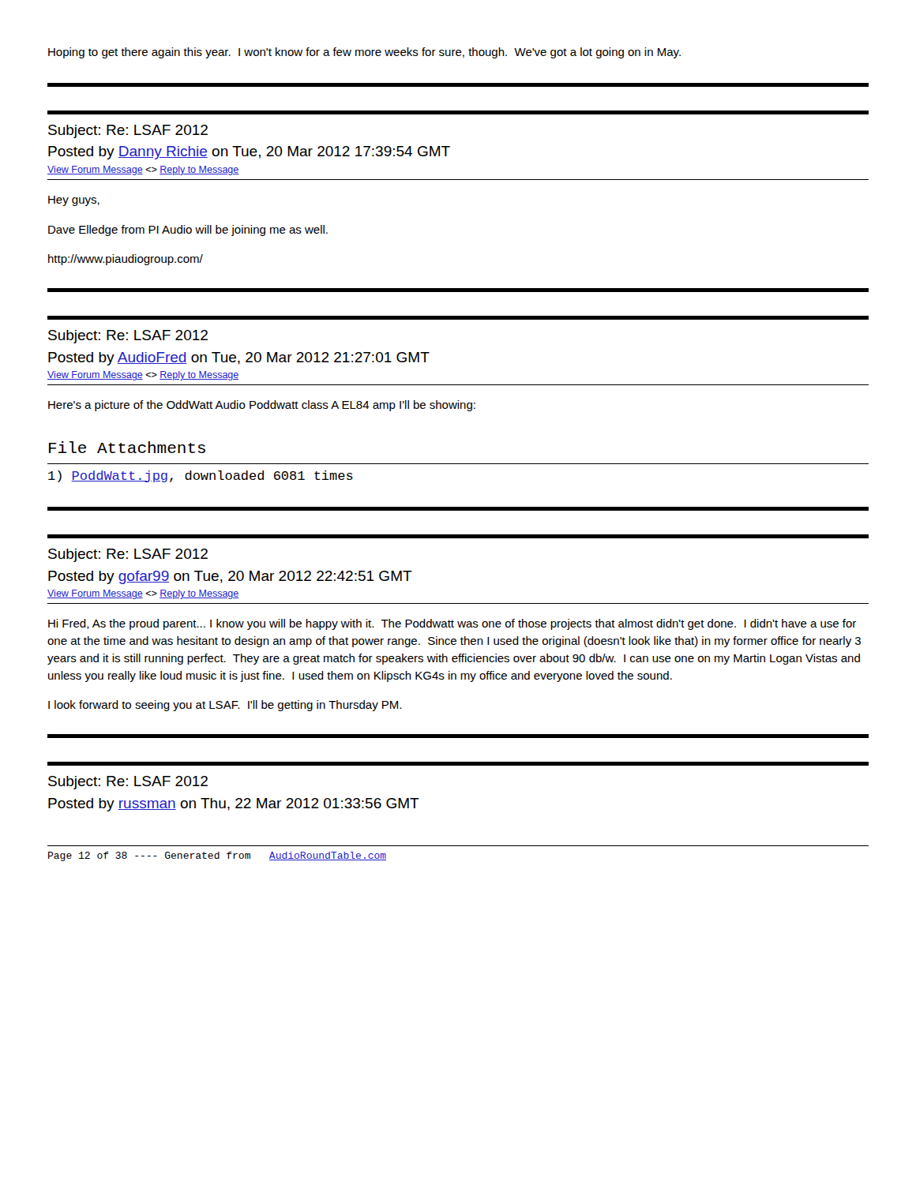Hoping to get there again this year. I won't know for a few more weeks for sure, though. We've got a lot going on in May.
Subject: Re: LSAF 2012
Posted by Danny Richie on Tue, 20 Mar 2012 17:39:54 GMT
View Forum Message <> Reply to Message
Hey guys,
Dave Elledge from PI Audio will be joining me as well.
http://www.piaudiogroup.com/
Subject: Re: LSAF 2012
Posted by AudioFred on Tue, 20 Mar 2012 21:27:01 GMT
View Forum Message <> Reply to Message
Here's a picture of the OddWatt Audio Poddwatt class A EL84 amp I'll be showing:
File Attachments
1) PoddWatt.jpg, downloaded 6081 times
Subject: Re: LSAF 2012
Posted by gofar99 on Tue, 20 Mar 2012 22:42:51 GMT
View Forum Message <> Reply to Message
Hi Fred, As the proud parent... I know you will be happy with it. The Poddwatt was one of those projects that almost didn't get done. I didn't have a use for one at the time and was hesitant to design an amp of that power range. Since then I used the original (doesn't look like that) in my former office for nearly 3 years and it is still running perfect. They are a great match for speakers with efficiencies over about 90 db/w. I can use one on my Martin Logan Vistas and unless you really like loud music it is just fine. I used them on Klipsch KG4s in my office and everyone loved the sound.
I look forward to seeing you at LSAF. I'll be getting in Thursday PM.
Subject: Re: LSAF 2012
Posted by russman on Thu, 22 Mar 2012 01:33:56 GMT
Page 12 of 38 ---- Generated from AudioRoundTable.com